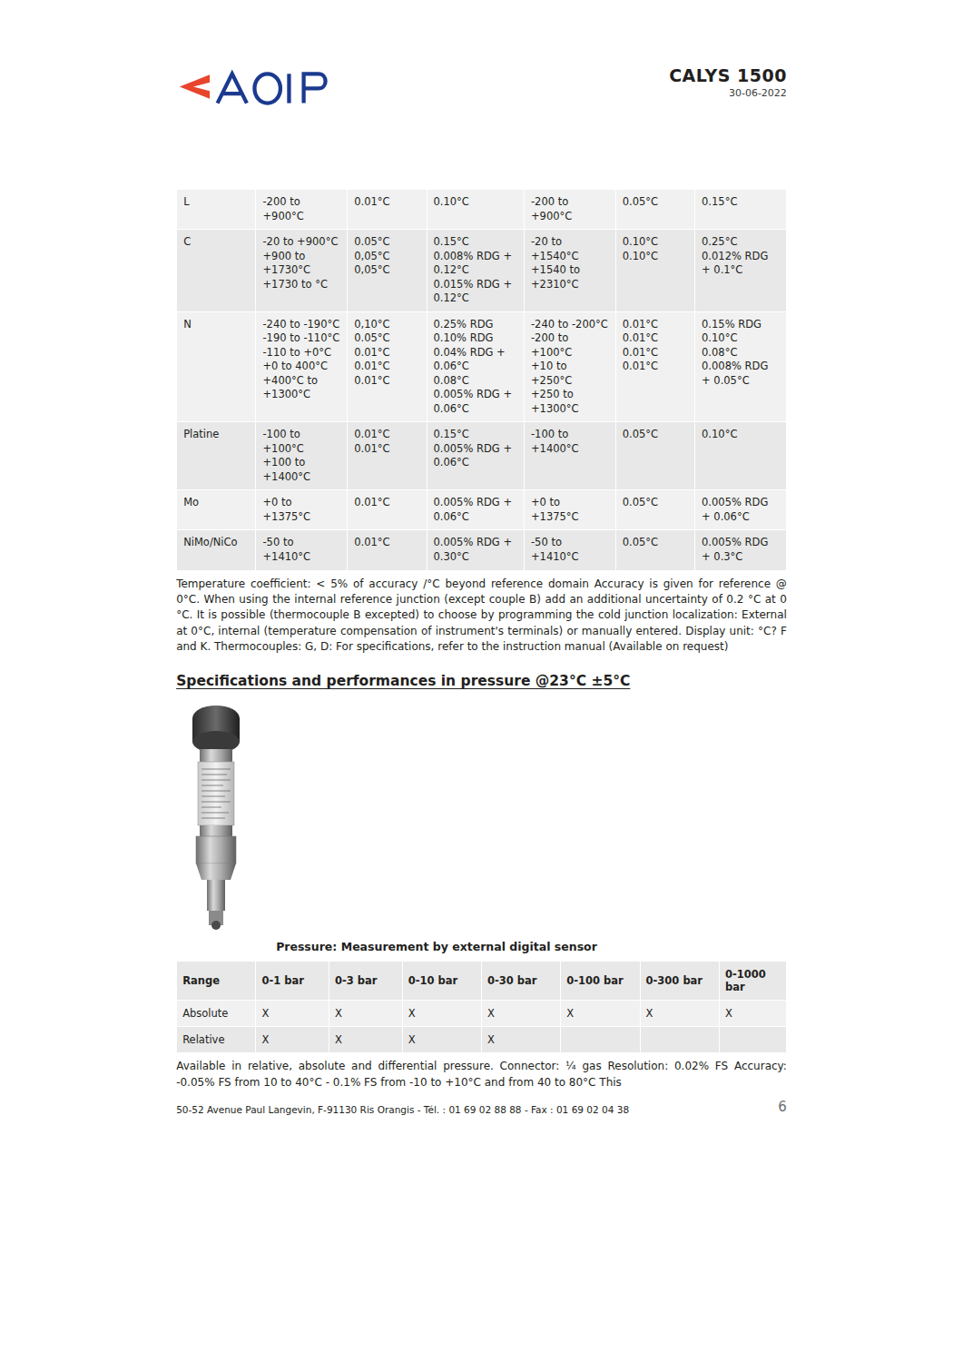CALYS 1500
30-06-2022
| L | -200 to +900°C | 0.01°C | 0.10°C | -200 to +900°C | 0.05°C | 0.15°C |
| C | -20 to +900°C +900 to +1730°C +1730 to °C | 0.05°C 0,05°C 0,05°C | 0.15°C 0.008% RDG + 0.12°C 0.015% RDG + 0.12°C | -20 to +1540°C +1540 to +2310°C | 0.10°C 0.10°C | 0.25°C 0.012% RDG + 0.1°C |
| N | -240 to -190°C -190 to -110°C -110 to +0°C +0 to 400°C +400°C to +1300°C | 0,10°C 0.05°C 0.01°C 0.01°C 0.01°C | 0.25% RDG 0.10% RDG 0.04% RDG + 0.06°C 0.08°C 0.005% RDG + 0.06°C | -240 to -200°C -200 to +100°C +10 to +250°C +250 to +1300°C | 0.01°C 0.01°C 0.01°C 0.01°C | 0.15% RDG 0.10°C 0.08°C 0.008% RDG + 0.05°C |
| Platine | -100 to +100°C +100 to +1400°C | 0.01°C 0.01°C | 0.15°C 0.005% RDG + 0.06°C | -100 to +1400°C | 0.05°C | 0.10°C |
| Mo | +0 to +1375°C | 0.01°C | 0.005% RDG + 0.06°C | +0 to +1375°C | 0.05°C | 0.005% RDG + 0.06°C |
| NiMo/NiCo | -50 to +1410°C | 0.01°C | 0.005% RDG + 0.30°C | -50 to +1410°C | 0.05°C | 0.005% RDG + 0.3°C |
Temperature coefficient: < 5% of accuracy /°C beyond reference domain Accuracy is given for reference @ 0°C. When using the internal reference junction (except couple B) add an additional uncertainty of 0.2 °C at 0 °C. It is possible (thermocouple B excepted) to choose by programming the cold junction localization: External at 0°C, internal (temperature compensation of instrument's terminals) or manually entered. Display unit: °C? F and K. Thermocouples: G, D: For specifications, refer to the instruction manual (Available on request)
Specifications and performances in pressure @23°C ±5°C
Pressure: Measurement by external digital sensor
| Range | 0-1 bar | 0-3 bar | 0-10 bar | 0-30 bar | 0-100 bar | 0-300 bar | 0-1000 bar |
| --- | --- | --- | --- | --- | --- | --- | --- |
| Absolute | X | X | X | X | X | X | X |
| Relative | X | X | X | X | | | |
Available in relative, absolute and differential pressure. Connector: ¼ gas Resolution: 0.02% FS Accuracy: -0.05% FS from 10 to 40°C - 0.1% FS from -10 to +10°C and from 40 to 80°C This
50-52 Avenue Paul Langevin, F-91130 Ris Orangis - Tél. : 01 69 02 88 88 - Fax : 01 69 02 04 38
6